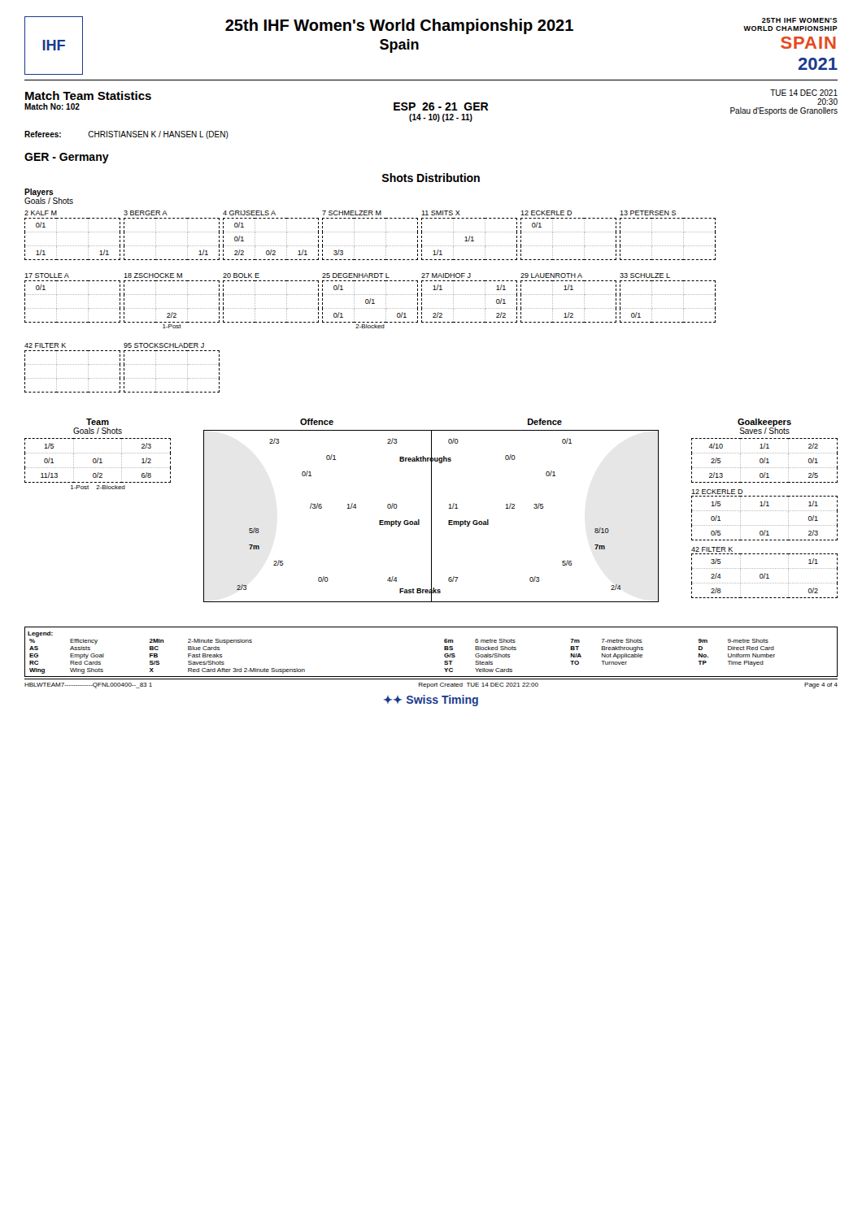IHF
25th IHF Women's World Championship 2021
Spain
25TH IHF WOMEN'S
WORLD CHAMPIONSHIP
SPAIN
2021
Match Team Statistics
Match No: 102
ESP 26 - 21 GER
(14 - 10) (12 - 11)
TUE 14 DEC 2021
20:30
Palau d'Esports de Granollers
Referees: CHRISTIANSEN K / HANSEN L (DEN)
GER - Germany
Shots Distribution
Players
Goals / Shots
2 KALF M
| 0/1 | | |
| 1/1 | | 1/1 |
3 BERGER A
| | | 1/1 |
4 GRIJSEELS A
| 0/1 | | |
| 0/1 | | |
| 2/2 | 0/2 | 1/1 |
7 SCHMELZER M
| 3/3 | | |
11 SMITS X
| | 1/1 | |
| 1/1 | | |
12 ECKERLE D
| 0/1 | | |
13 PETERSEN S
17 STOLLE A
| 0/1 | | |
18 ZSCHOCKE M
| | 2/2 | |
1-Post
20 BOLK E
25 DEGENHARDT L
| 0/1 | | |
| | 0/1 | |
| 0/1 | | 0/1 |
2-Blocked
27 MAIDHOF J
| 1/1 | | 1/1 |
| | | 0/1 |
| 2/2 | | 2/2 |
29 LAUENROTH A
| | 1/1 | |
| | 1/2 | |
33 SCHULZE L
| 0/1 | | |
42 FILTER K
95 STOCKSCHLADER J
Team
Goals / Shots
| 1/5 | | 2/3 |
| 0/1 | 0/1 | 1/2 |
| 11/13 | 0/2 | 6/8 |
1-Post 2-Blocked
Offence
Defence
2/3
0/1
0/1
/3/6
1/4
5/8
7m
2/5
0/0
2/3
2/3
0/0
Breakthroughs
0/0
1/1
Empty Goal
Empty Goal
4/4
6/7
Fast Breaks
0/0
0/1
0/1
1/2
3/5
8/10
7m
5/6
0/3
2/4
Goalkeepers
Saves / Shots
| 4/10 | 1/1 | 2/2 |
| 2/5 | 0/1 | 0/1 |
| 2/13 | 0/1 | 2/5 |
12 ECKERLE D
| 1/5 | 1/1 | 1/1 |
| 0/1 | | 0/1 |
| 0/5 | 0/1 | 2/3 |
42 FILTER K
| 3/5 | | 1/1 |
| 2/4 | 0/1 | |
| 2/8 | | 0/2 |
Legend:
| % | Efficiency | 2Min | 2-Minute Suspensions | 6m | 6 metre Shots | 7m | 7-metre Shots | 9m | 9-metre Shots |
| AS | Assists | BC | Blue Cards | BS | Blocked Shots | BT | Breakthroughs | D | Direct Red Card |
| EG | Empty Goal | FB | Fast Breaks | G/S | Goals/Shots | N/A | Not Applicable | No. | Uniform Number |
| RC | Red Cards | S/S | Saves/Shots | ST | Steals | TO | Turnover | TP | Time Played |
| Wing | Wing Shots | X | Red Card After 3rd 2-Minute Suspension | YC | Yellow Cards | | | | |
HBLWTEAM7-------------QFNL000400--_83 1
Report Created TUE 14 DEC 2021 22:00
Page 4 of 4
✦✦ Swiss Timing